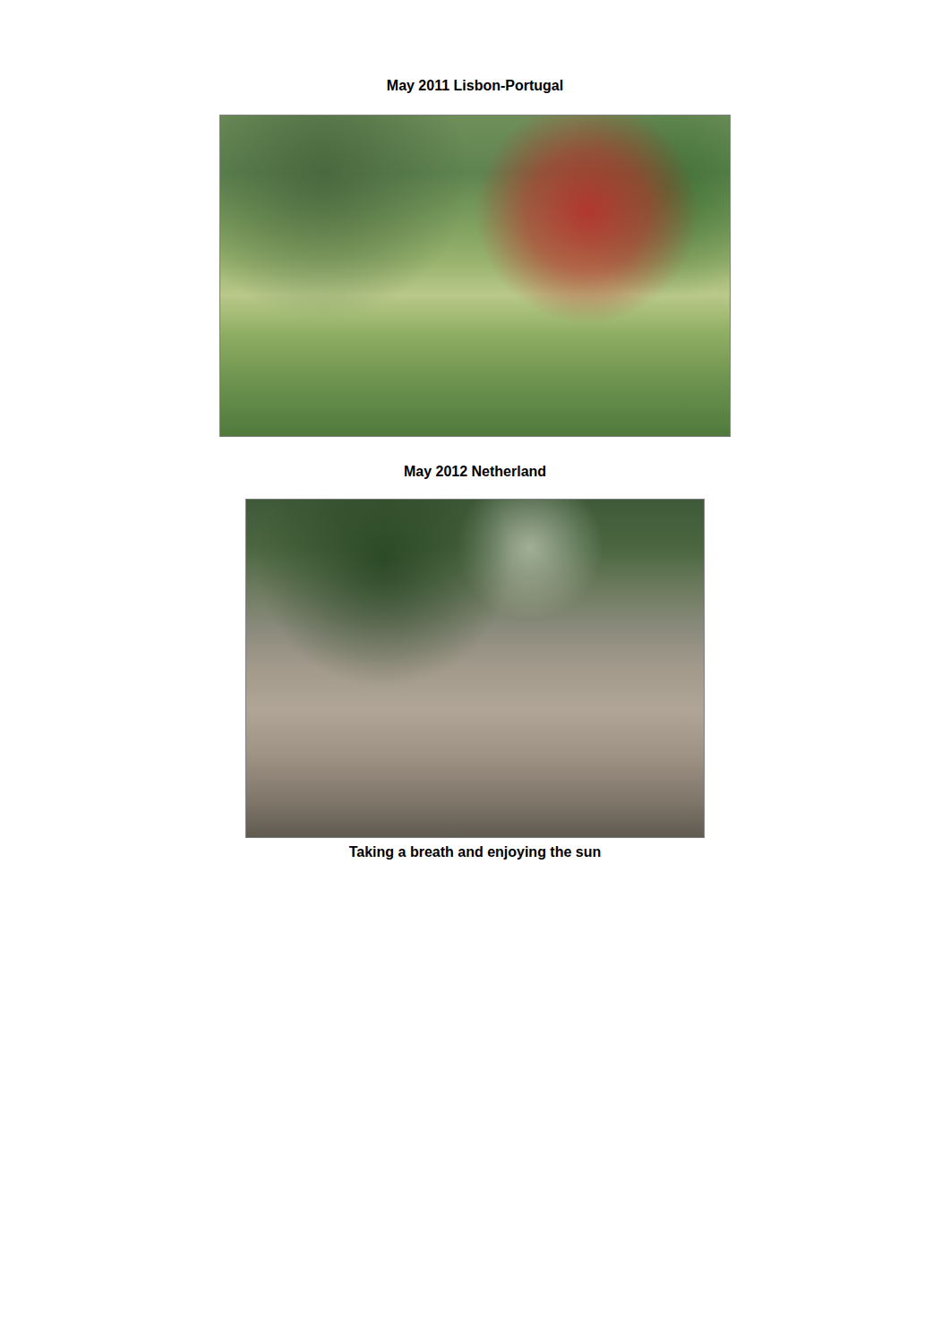May 2011 Lisbon-Portugal
May 2012 Netherland
Taking a breath and enjoying the sun